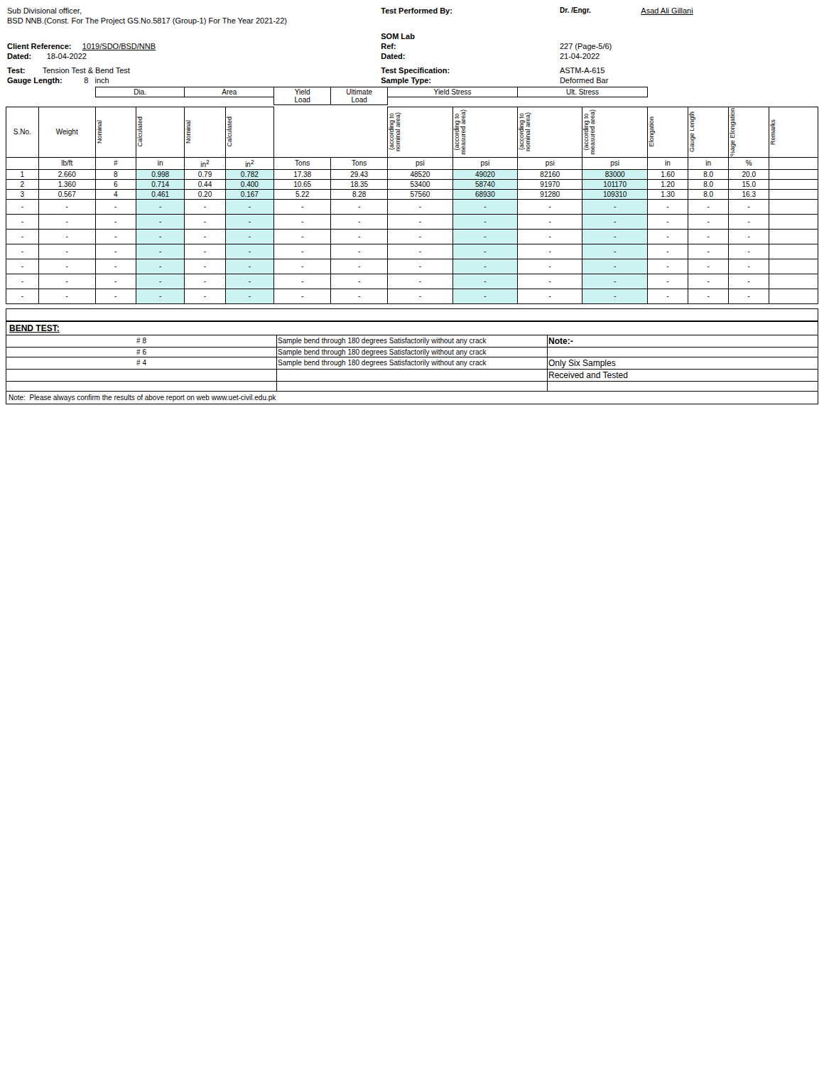| Sub Divisional officer, | Test Performed By: | Dr. /Engr. | Asad Ali Gillani |
| BSD NNB.(Const. For The Project GS.No.5817 (Group-1) For The Year 2021-22) |
| | SOM Lab |
| Client Reference: 1019/SDO/BSD/NNB | Ref: | 227 (Page-5/6) |
| Dated: 18-04-2022 | Dated: | 21-04-2022 |
| Test: Tension Test & Bend Test | Test Specification: | ASTM-A-615 |
| Gauge Length: 8 inch | Sample Type: | Deformed Bar |
| | | Dia. | Area | Yield Load | Ultimate Load | Yield Stress | Ult. Stress | | | | |
| S.No. | Weight | Nominal | Calculated | Nominal | Calculated | | | (according to nominal area) | (according to measured area) | (according to nominal area) | (according to measured area) | Elongation | Gauge Length | %age Elongation | Remarks |
| | lb/ft | # | in | in 2 | in 2 | Tons | Tons | psi | psi | psi | psi | in | in | % | |
| 1 | 2.660 | 8 | 0.998 | 0.79 | 0.782 | 17.38 | 29.43 | 48520 | 49020 | 82160 | 83000 | 1.60 | 8.0 | 20.0 | |
| 2 | 1.360 | 6 | 0.714 | 0.44 | 0.400 | 10.65 | 18.35 | 53400 | 58740 | 91970 | 101170 | 1.20 | 8.0 | 15.0 | |
| 3 | 0.567 | 4 | 0.461 | 0.20 | 0.167 | 5.22 | 8.28 | 57560 | 68930 | 91280 | 109310 | 1.30 | 8.0 | 16.3 | |
| - | - | - | - | - | - | - | - | - | - | - | - | - | - | - | |
| - | - | - | - | - | - | - | - | - | - | - | - | - | - | - | |
| - | - | - | - | - | - | - | - | - | - | - | - | - | - | - | |
| - | - | - | - | - | - | - | - | - | - | - | - | - | - | - | |
| - | - | - | - | - | - | - | - | - | - | - | - | - | - | - | |
| - | - | - | - | - | - | - | - | - | - | - | - | - | - | - | |
| - | - | - | - | - | - | - | - | - | - | - | - | - | - | - | |
| BEND TEST: |
| # 8 | Sample bend through 180 degrees Satisfactorily without any crack | Note:- |
| # 6 | Sample bend through 180 degrees Satisfactorily without any crack | |
| # 4 | Sample bend through 180 degrees Satisfactorily without any crack | Only Six Samples |
| | | Received and Tested |
Note: Please always confirm the results of above report on web www.uet-civil.edu.pk